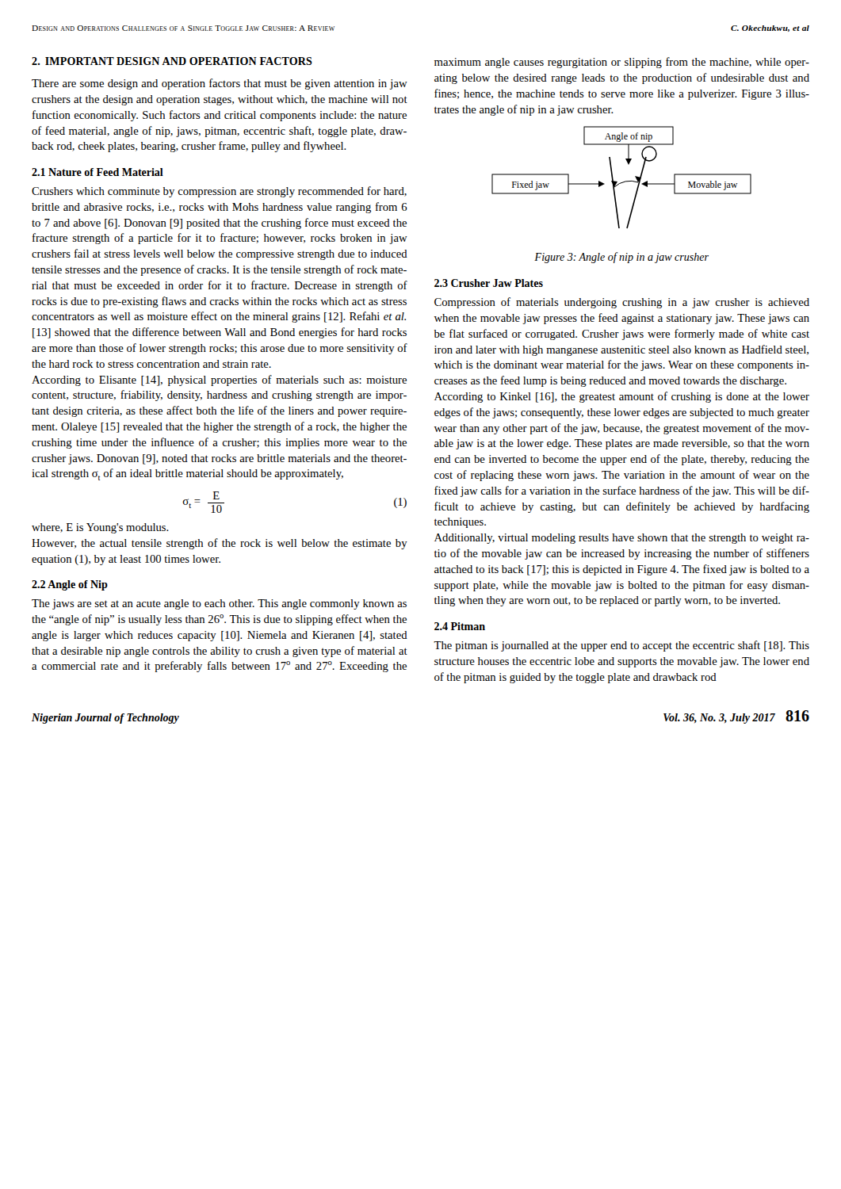Design and Operations Challenges of a Single Toggle Jaw Crusher: A Review
C. Okechukwu, et al
2. IMPORTANT DESIGN AND OPERATION FACTORS
There are some design and operation factors that must be given attention in jaw crushers at the design and operation stages, without which, the machine will not function economically. Such factors and critical components include: the nature of feed material, angle of nip, jaws, pitman, eccentric shaft, toggle plate, drawback rod, cheek plates, bearing, crusher frame, pulley and flywheel.
2.1 Nature of Feed Material
Crushers which comminute by compression are strongly recommended for hard, brittle and abrasive rocks, i.e., rocks with Mohs hardness value ranging from 6 to 7 and above [6]. Donovan [9] posited that the crushing force must exceed the fracture strength of a particle for it to fracture; however, rocks broken in jaw crushers fail at stress levels well below the compressive strength due to induced tensile stresses and the presence of cracks. It is the tensile strength of rock material that must be exceeded in order for it to fracture. Decrease in strength of rocks is due to pre-existing flaws and cracks within the rocks which act as stress concentrators as well as moisture effect on the mineral grains [12]. Refahi et al. [13] showed that the difference between Wall and Bond energies for hard rocks are more than those of lower strength rocks; this arose due to more sensitivity of the hard rock to stress concentration and strain rate.
According to Elisante [14], physical properties of materials such as: moisture content, structure, friability, density, hardness and crushing strength are important design criteria, as these affect both the life of the liners and power requirement. Olaleye [15] revealed that the higher the strength of a rock, the higher the crushing time under the influence of a crusher; this implies more wear to the crusher jaws. Donovan [9], noted that rocks are brittle materials and the theoretical strength σt of an ideal brittle material should be approximately,
σt = E 10 (1)
where, E is Young's modulus.
However, the actual tensile strength of the rock is well below the estimate by equation (1), by at least 100 times lower.
2.2 Angle of Nip
The jaws are set at an acute angle to each other. This angle commonly known as the “angle of nip” is usually less than 26o. This is due to slipping effect when the angle is larger which reduces capacity [10]. Niemela and Kieranen [4], stated that a desirable nip angle controls the ability to crush a given type of material at a commercial rate and it preferably falls between 17o and 27o. Exceeding the maximum angle causes regurgitation or slipping from the machine, while operating below the desired range leads to the production of undesirable dust and fines; hence, the machine tends to serve more like a pulverizer. Figure 3 illustrates the angle of nip in a jaw crusher.
Angle of nip Fixed jaw Movable jaw
Figure 3: Angle of nip in a jaw crusher
2.3 Crusher Jaw Plates
Compression of materials undergoing crushing in a jaw crusher is achieved when the movable jaw presses the feed against a stationary jaw. These jaws can be flat surfaced or corrugated. Crusher jaws were formerly made of white cast iron and later with high manganese austenitic steel also known as Hadfield steel, which is the dominant wear material for the jaws. Wear on these components increases as the feed lump is being reduced and moved towards the discharge.
According to Kinkel [16], the greatest amount of crushing is done at the lower edges of the jaws; consequently, these lower edges are subjected to much greater wear than any other part of the jaw, because, the greatest movement of the movable jaw is at the lower edge. These plates are made reversible, so that the worn end can be inverted to become the upper end of the plate, thereby, reducing the cost of replacing these worn jaws. The variation in the amount of wear on the fixed jaw calls for a variation in the surface hardness of the jaw. This will be difficult to achieve by casting, but can definitely be achieved by hardfacing techniques.
Additionally, virtual modeling results have shown that the strength to weight ratio of the movable jaw can be increased by increasing the number of stiffeners attached to its back [17]; this is depicted in Figure 4. The fixed jaw is bolted to a support plate, while the movable jaw is bolted to the pitman for easy dismantling when they are worn out, to be replaced or partly worn, to be inverted.
2.4 Pitman
The pitman is journalled at the upper end to accept the eccentric shaft [18]. This structure houses the eccentric lobe and supports the movable jaw. The lower end of the pitman is guided by the toggle plate and drawback rod
Nigerian Journal of Technology
Vol. 36, No. 3, July 2017 816